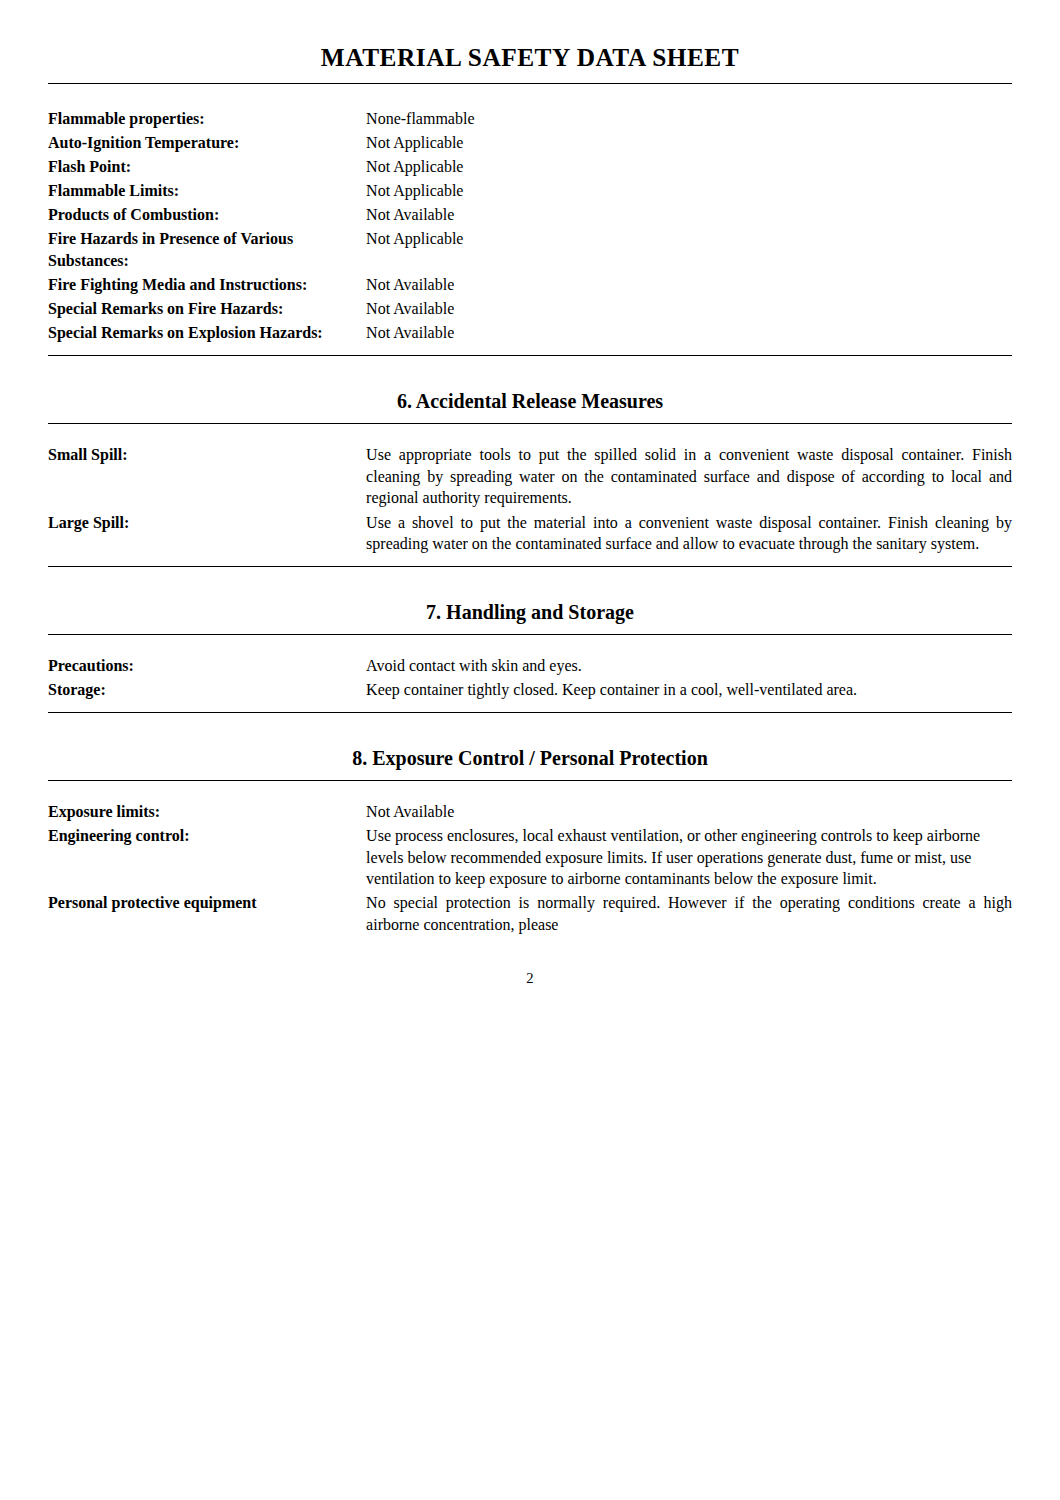MATERIAL SAFETY DATA SHEET
| Flammable properties: | None-flammable |
| Auto-Ignition Temperature: | Not Applicable |
| Flash Point: | Not Applicable |
| Flammable Limits: | Not Applicable |
| Products of Combustion: | Not Available |
| Fire Hazards in Presence of Various Substances: | Not Applicable |
| Fire Fighting Media and Instructions: | Not Available |
| Special Remarks on Fire Hazards: | Not Available |
| Special Remarks on Explosion Hazards: | Not Available |
6. Accidental Release Measures
| Small Spill: | Use appropriate tools to put the spilled solid in a convenient waste disposal container. Finish cleaning by spreading water on the contaminated surface and dispose of according to local and regional authority requirements. |
| Large Spill: | Use a shovel to put the material into a convenient waste disposal container. Finish cleaning by spreading water on the contaminated surface and allow to evacuate through the sanitary system. |
7. Handling and Storage
| Precautions: | Avoid contact with skin and eyes. |
| Storage: | Keep container tightly closed. Keep container in a cool, well-ventilated area. |
8. Exposure Control / Personal Protection
| Exposure limits: | Not Available |
| Engineering control: | Use process enclosures, local exhaust ventilation, or other engineering controls to keep airborne levels below recommended exposure limits. If user operations generate dust, fume or mist, use ventilation to keep exposure to airborne contaminants below the exposure limit. |
| Personal protective equipment | No special protection is normally required. However if the operating conditions create a high airborne concentration, please |
2